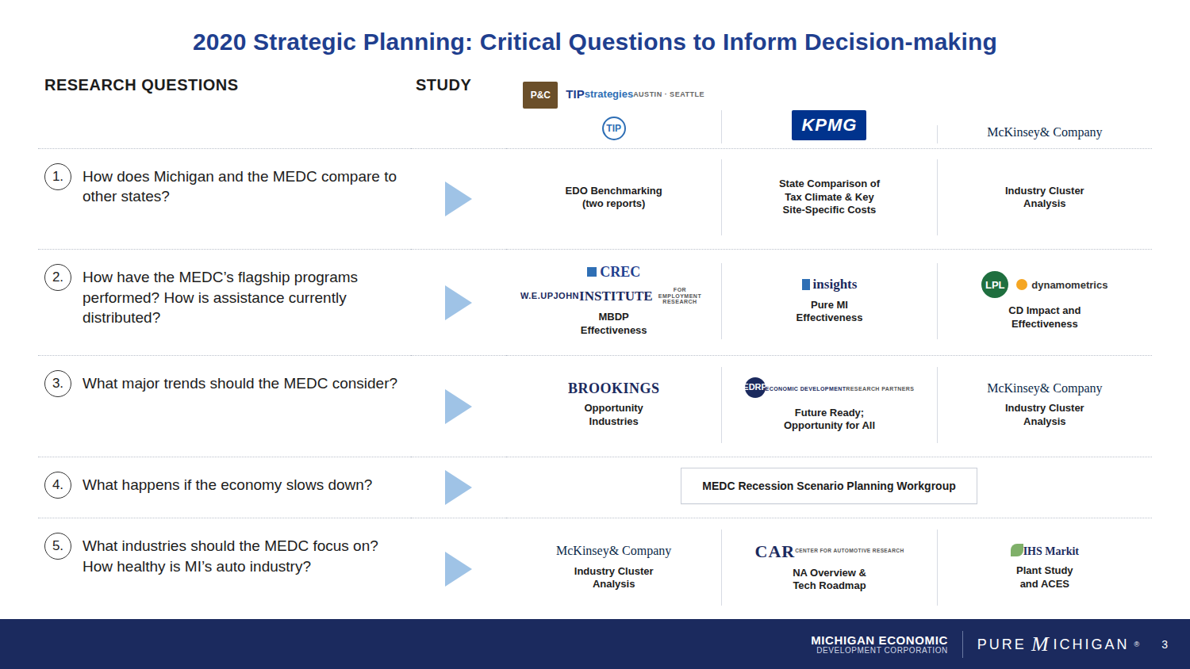2020 Strategic Planning: Critical Questions to Inform Decision-making
RESEARCH QUESTIONS
STUDY
P&C TIP strategies AUSTIN · SEATTLE TIP
KPMG
McKinsey& Company
1.
How does Michigan and the MEDC compare to other states?
EDO Benchmarking
(two reports)
State Comparison of
Tax Climate & Key
Site-Specific Costs
Industry Cluster
Analysis
2.
How have the MEDC’s flagship programs performed? How is assistance currently distributed?
CREC W.E.UPJOHN INSTITUTE FOR EMPLOYMENT RESEARCH
MBDP
Effectiveness
insights
Pure MI
Effectiveness
LPL dynamometrics
CD Impact and
Effectiveness
3.
What major trends should the MEDC consider?
BROOKINGS
Opportunity
Industries
EDRP ECONOMIC DEVELOPMENT RESEARCH PARTNERS
Future Ready;
Opportunity for All
McKinsey& Company
Industry Cluster
Analysis
4.
What happens if the economy slows down?
MEDC Recession Scenario Planning Workgroup
5.
What industries should the MEDC focus on? How healthy is MI’s auto industry?
McKinsey& Company
Industry Cluster
Analysis
CAR CENTER FOR AUTOMOTIVE RESEARCH
NA Overview &
Tech Roadmap
IHS Markit
Plant Study
and ACES
MICHIGAN ECONOMIC
DEVELOPMENT CORPORATION
PUREMICHIGAN®
3